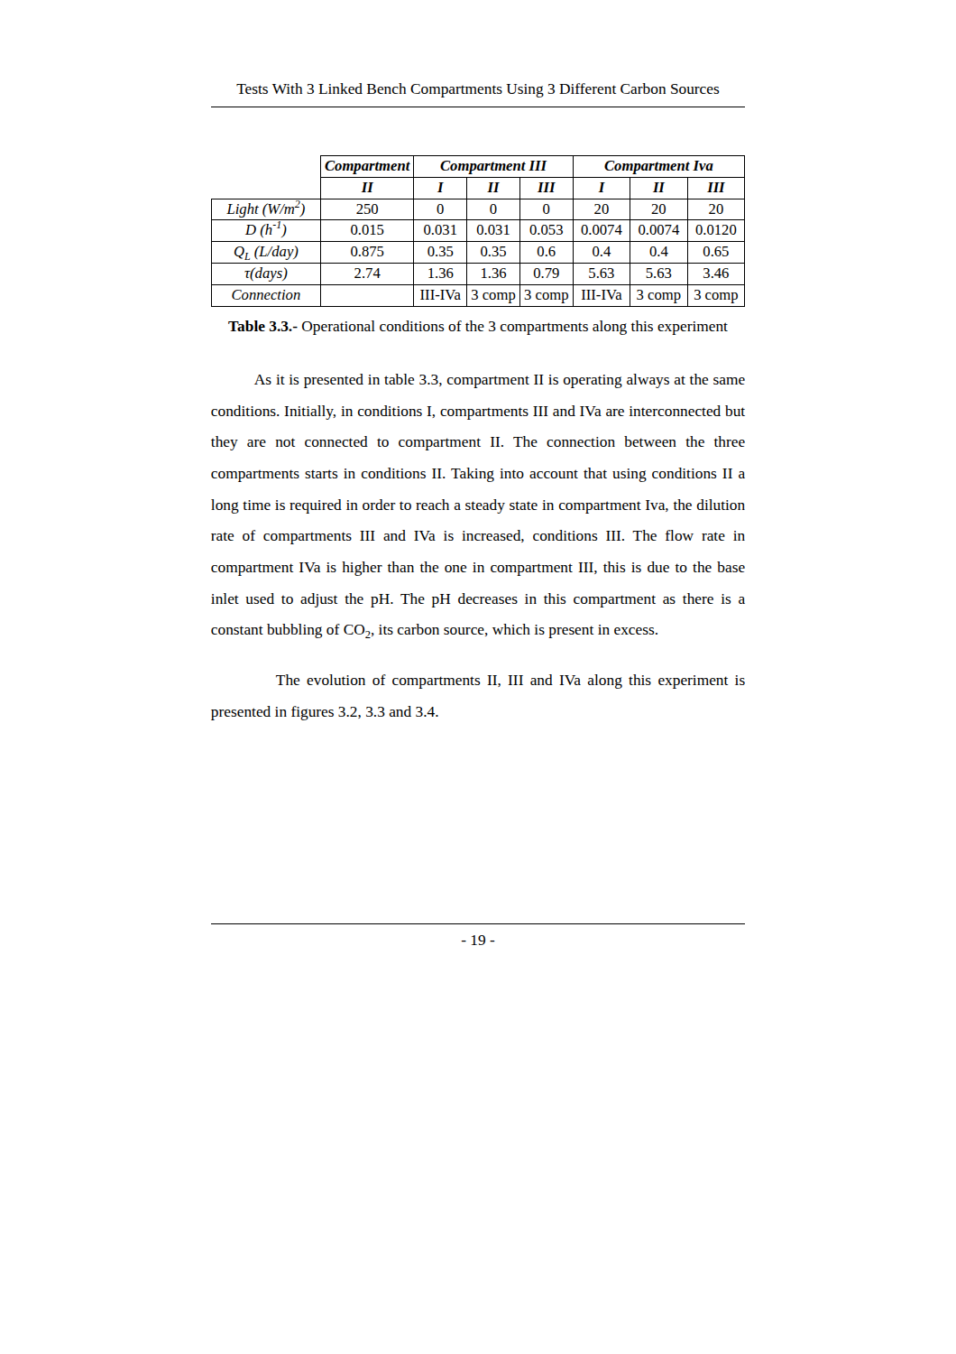Tests With 3 Linked Bench Compartments Using 3 Different Carbon Sources
| | Compartment | Compartment III | Compartment Iva |
| --- | --- | --- | --- |
| II | I | II | III | I | II | III |
| Light (W/m 2 ) | 250 | 0 | 0 | 0 | 20 | 20 | 20 |
| D (h -1 ) | 0.015 | 0.031 | 0.031 | 0.053 | 0.0074 | 0.0074 | 0.0120 |
| Q L (L/day) | 0.875 | 0.35 | 0.35 | 0.6 | 0.4 | 0.4 | 0.65 |
| τ(days) | 2.74 | 1.36 | 1.36 | 0.79 | 5.63 | 5.63 | 3.46 |
| Connection | | III-IVa | 3 comp | 3 comp | III-IVa | 3 comp | 3 comp |
Table 3.3.- Operational conditions of the 3 compartments along this experiment
As it is presented in table 3.3, compartment II is operating always at the same conditions. Initially, in conditions I, compartments III and IVa are interconnected but they are not connected to compartment II. The connection between the three compartments starts in conditions II. Taking into account that using conditions II a long time is required in order to reach a steady state in compartment Iva, the dilution rate of compartments III and IVa is increased, conditions III. The flow rate in compartment IVa is higher than the one in compartment III, this is due to the base inlet used to adjust the pH. The pH decreases in this compartment as there is a constant bubbling of CO2, its carbon source, which is present in excess.
The evolution of compartments II, III and IVa along this experiment is presented in figures 3.2, 3.3 and 3.4.
- 19 -